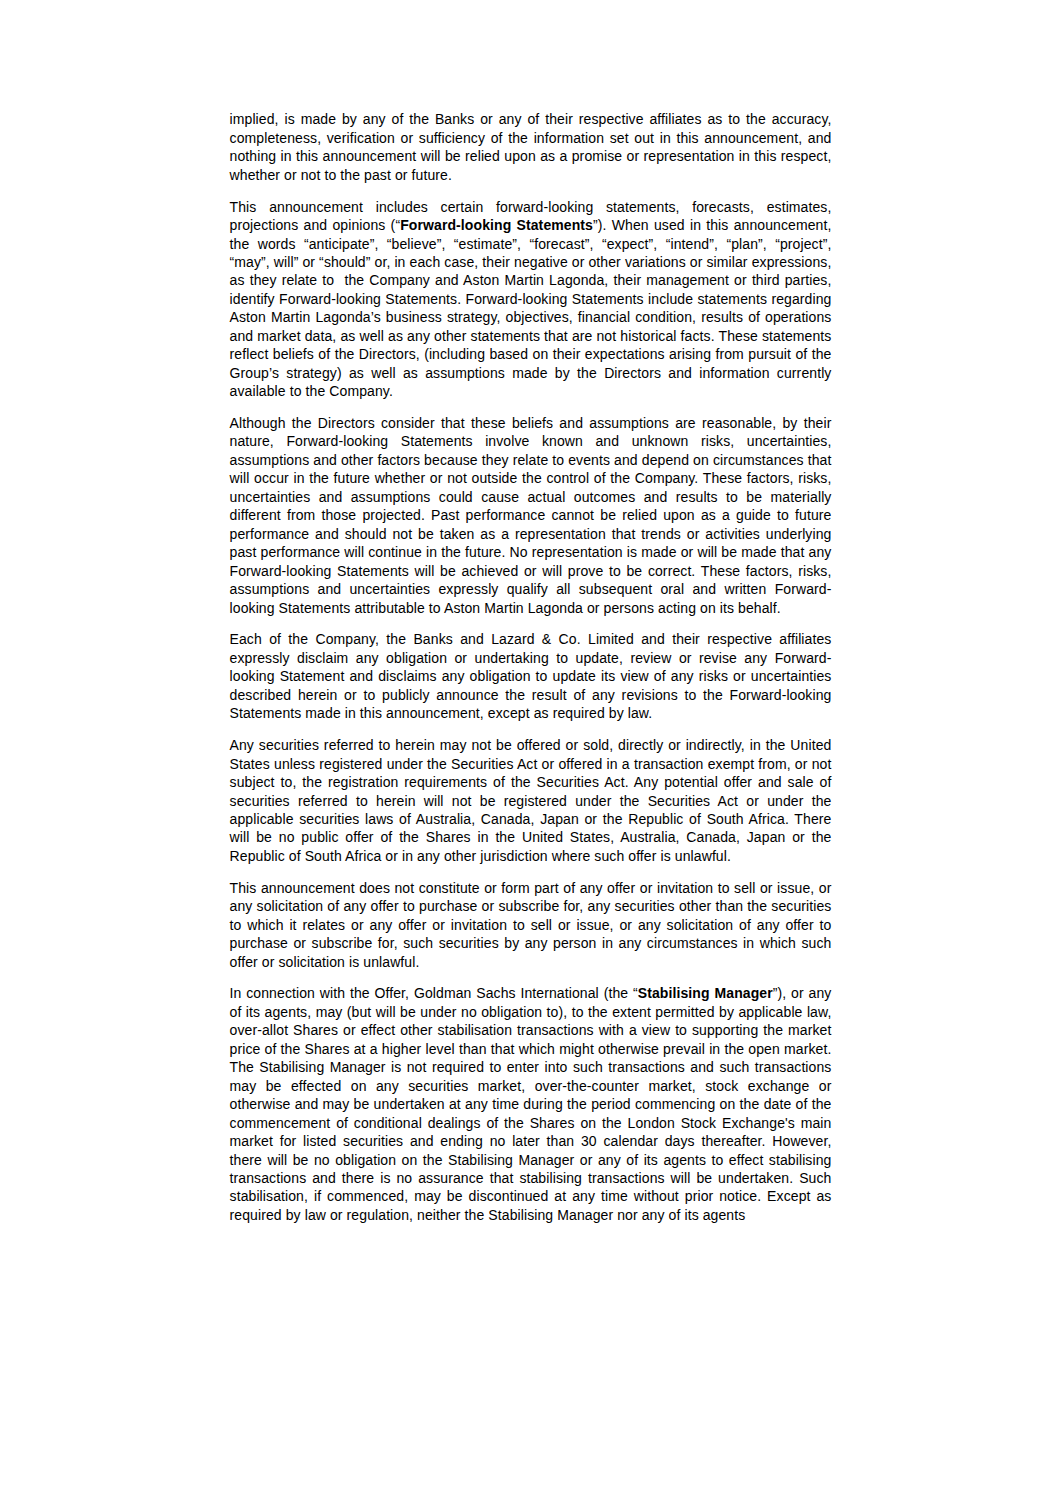implied, is made by any of the Banks or any of their respective affiliates as to the accuracy, completeness, verification or sufficiency of the information set out in this announcement, and nothing in this announcement will be relied upon as a promise or representation in this respect, whether or not to the past or future.
This announcement includes certain forward-looking statements, forecasts, estimates, projections and opinions (“Forward-looking Statements”). When used in this announcement, the words “anticipate”, “believe”, “estimate”, “forecast”, “expect”, “intend”, “plan”, “project”, “may”, will” or “should” or, in each case, their negative or other variations or similar expressions, as they relate to the Company and Aston Martin Lagonda, their management or third parties, identify Forward-looking Statements. Forward-looking Statements include statements regarding Aston Martin Lagonda’s business strategy, objectives, financial condition, results of operations and market data, as well as any other statements that are not historical facts. These statements reflect beliefs of the Directors, (including based on their expectations arising from pursuit of the Group’s strategy) as well as assumptions made by the Directors and information currently available to the Company.
Although the Directors consider that these beliefs and assumptions are reasonable, by their nature, Forward-looking Statements involve known and unknown risks, uncertainties, assumptions and other factors because they relate to events and depend on circumstances that will occur in the future whether or not outside the control of the Company. These factors, risks, uncertainties and assumptions could cause actual outcomes and results to be materially different from those projected. Past performance cannot be relied upon as a guide to future performance and should not be taken as a representation that trends or activities underlying past performance will continue in the future. No representation is made or will be made that any Forward-looking Statements will be achieved or will prove to be correct. These factors, risks, assumptions and uncertainties expressly qualify all subsequent oral and written Forward-looking Statements attributable to Aston Martin Lagonda or persons acting on its behalf.
Each of the Company, the Banks and Lazard & Co. Limited and their respective affiliates expressly disclaim any obligation or undertaking to update, review or revise any Forward-looking Statement and disclaims any obligation to update its view of any risks or uncertainties described herein or to publicly announce the result of any revisions to the Forward-looking Statements made in this announcement, except as required by law.
Any securities referred to herein may not be offered or sold, directly or indirectly, in the United States unless registered under the Securities Act or offered in a transaction exempt from, or not subject to, the registration requirements of the Securities Act. Any potential offer and sale of securities referred to herein will not be registered under the Securities Act or under the applicable securities laws of Australia, Canada, Japan or the Republic of South Africa. There will be no public offer of the Shares in the United States, Australia, Canada, Japan or the Republic of South Africa or in any other jurisdiction where such offer is unlawful.
This announcement does not constitute or form part of any offer or invitation to sell or issue, or any solicitation of any offer to purchase or subscribe for, any securities other than the securities to which it relates or any offer or invitation to sell or issue, or any solicitation of any offer to purchase or subscribe for, such securities by any person in any circumstances in which such offer or solicitation is unlawful.
In connection with the Offer, Goldman Sachs International (the “Stabilising Manager”), or any of its agents, may (but will be under no obligation to), to the extent permitted by applicable law, over-allot Shares or effect other stabilisation transactions with a view to supporting the market price of the Shares at a higher level than that which might otherwise prevail in the open market. The Stabilising Manager is not required to enter into such transactions and such transactions may be effected on any securities market, over-the-counter market, stock exchange or otherwise and may be undertaken at any time during the period commencing on the date of the commencement of conditional dealings of the Shares on the London Stock Exchange's main market for listed securities and ending no later than 30 calendar days thereafter. However, there will be no obligation on the Stabilising Manager or any of its agents to effect stabilising transactions and there is no assurance that stabilising transactions will be undertaken. Such stabilisation, if commenced, may be discontinued at any time without prior notice. Except as required by law or regulation, neither the Stabilising Manager nor any of its agents